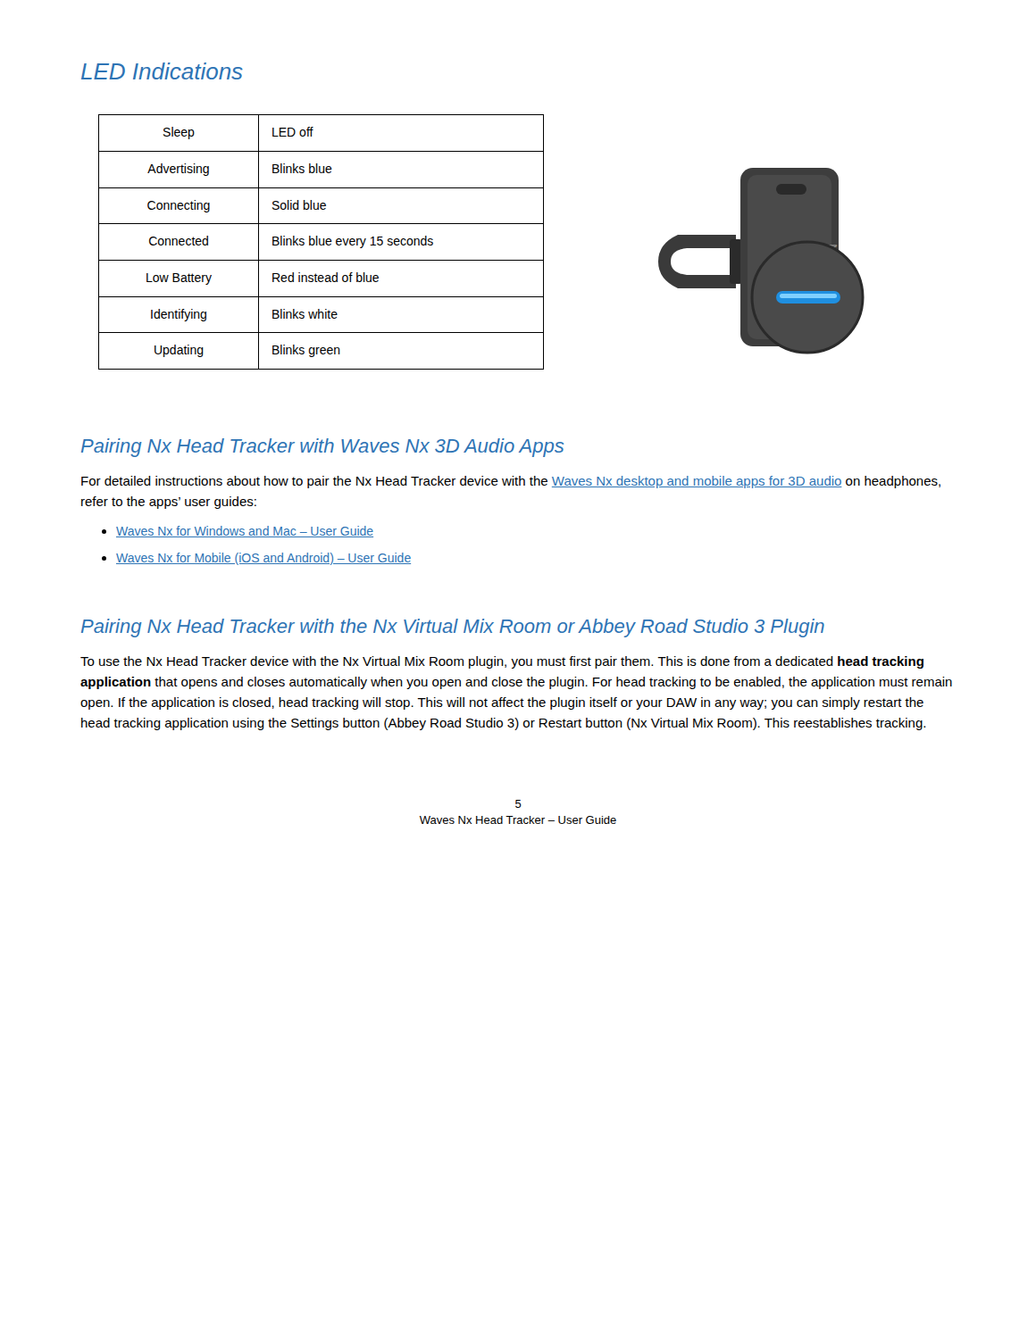LED Indications
| Sleep | LED off |
| Advertising | Blinks blue |
| Connecting | Solid blue |
| Connected | Blinks blue every 15 seconds |
| Low Battery | Red instead of blue |
| Identifying | Blinks white |
| Updating | Blinks green |
NX
Pairing Nx Head Tracker with Waves Nx 3D Audio Apps
For detailed instructions about how to pair the Nx Head Tracker device with the Waves Nx desktop and mobile apps for 3D audio on headphones, refer to the apps’ user guides:
Waves Nx for Windows and Mac – User Guide
Waves Nx for Mobile (iOS and Android) – User Guide
Pairing Nx Head Tracker with the Nx Virtual Mix Room or Abbey Road Studio 3 Plugin
To use the Nx Head Tracker device with the Nx Virtual Mix Room plugin, you must first pair them. This is done from a dedicated head tracking application that opens and closes automatically when you open and close the plugin. For head tracking to be enabled, the application must remain open. If the application is closed, head tracking will stop. This will not affect the plugin itself or your DAW in any way; you can simply restart the head tracking application using the Settings button (Abbey Road Studio 3) or Restart button (Nx Virtual Mix Room). This reestablishes tracking.
5
Waves Nx Head Tracker – User Guide